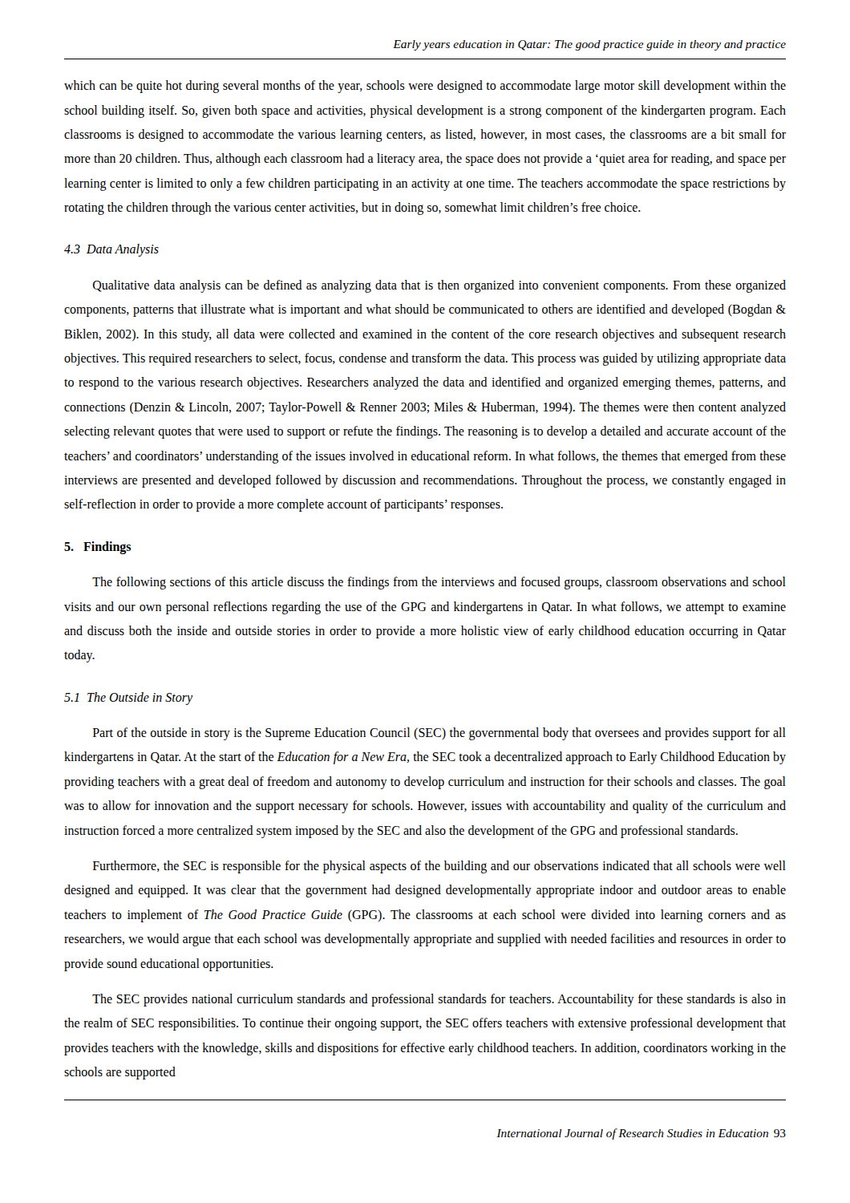Early years education in Qatar: The good practice guide in theory and practice
which can be quite hot during several months of the year, schools were designed to accommodate large motor skill development within the school building itself. So, given both space and activities, physical development is a strong component of the kindergarten program. Each classrooms is designed to accommodate the various learning centers, as listed, however, in most cases, the classrooms are a bit small for more than 20 children. Thus, although each classroom had a literacy area, the space does not provide a ‘quiet area for reading, and space per learning center is limited to only a few children participating in an activity at one time. The teachers accommodate the space restrictions by rotating the children through the various center activities, but in doing so, somewhat limit children’s free choice.
4.3 Data Analysis
Qualitative data analysis can be defined as analyzing data that is then organized into convenient components. From these organized components, patterns that illustrate what is important and what should be communicated to others are identified and developed (Bogdan & Biklen, 2002). In this study, all data were collected and examined in the content of the core research objectives and subsequent research objectives. This required researchers to select, focus, condense and transform the data. This process was guided by utilizing appropriate data to respond to the various research objectives. Researchers analyzed the data and identified and organized emerging themes, patterns, and connections (Denzin & Lincoln, 2007; Taylor-Powell & Renner 2003; Miles & Huberman, 1994). The themes were then content analyzed selecting relevant quotes that were used to support or refute the findings. The reasoning is to develop a detailed and accurate account of the teachers’ and coordinators’ understanding of the issues involved in educational reform. In what follows, the themes that emerged from these interviews are presented and developed followed by discussion and recommendations. Throughout the process, we constantly engaged in self-reflection in order to provide a more complete account of participants’ responses.
5. Findings
The following sections of this article discuss the findings from the interviews and focused groups, classroom observations and school visits and our own personal reflections regarding the use of the GPG and kindergartens in Qatar. In what follows, we attempt to examine and discuss both the inside and outside stories in order to provide a more holistic view of early childhood education occurring in Qatar today.
5.1 The Outside in Story
Part of the outside in story is the Supreme Education Council (SEC) the governmental body that oversees and provides support for all kindergartens in Qatar. At the start of the Education for a New Era, the SEC took a decentralized approach to Early Childhood Education by providing teachers with a great deal of freedom and autonomy to develop curriculum and instruction for their schools and classes. The goal was to allow for innovation and the support necessary for schools. However, issues with accountability and quality of the curriculum and instruction forced a more centralized system imposed by the SEC and also the development of the GPG and professional standards.
Furthermore, the SEC is responsible for the physical aspects of the building and our observations indicated that all schools were well designed and equipped. It was clear that the government had designed developmentally appropriate indoor and outdoor areas to enable teachers to implement of The Good Practice Guide (GPG). The classrooms at each school were divided into learning corners and as researchers, we would argue that each school was developmentally appropriate and supplied with needed facilities and resources in order to provide sound educational opportunities.
The SEC provides national curriculum standards and professional standards for teachers. Accountability for these standards is also in the realm of SEC responsibilities. To continue their ongoing support, the SEC offers teachers with extensive professional development that provides teachers with the knowledge, skills and dispositions for effective early childhood teachers. In addition, coordinators working in the schools are supported
International Journal of Research Studies in Education 93